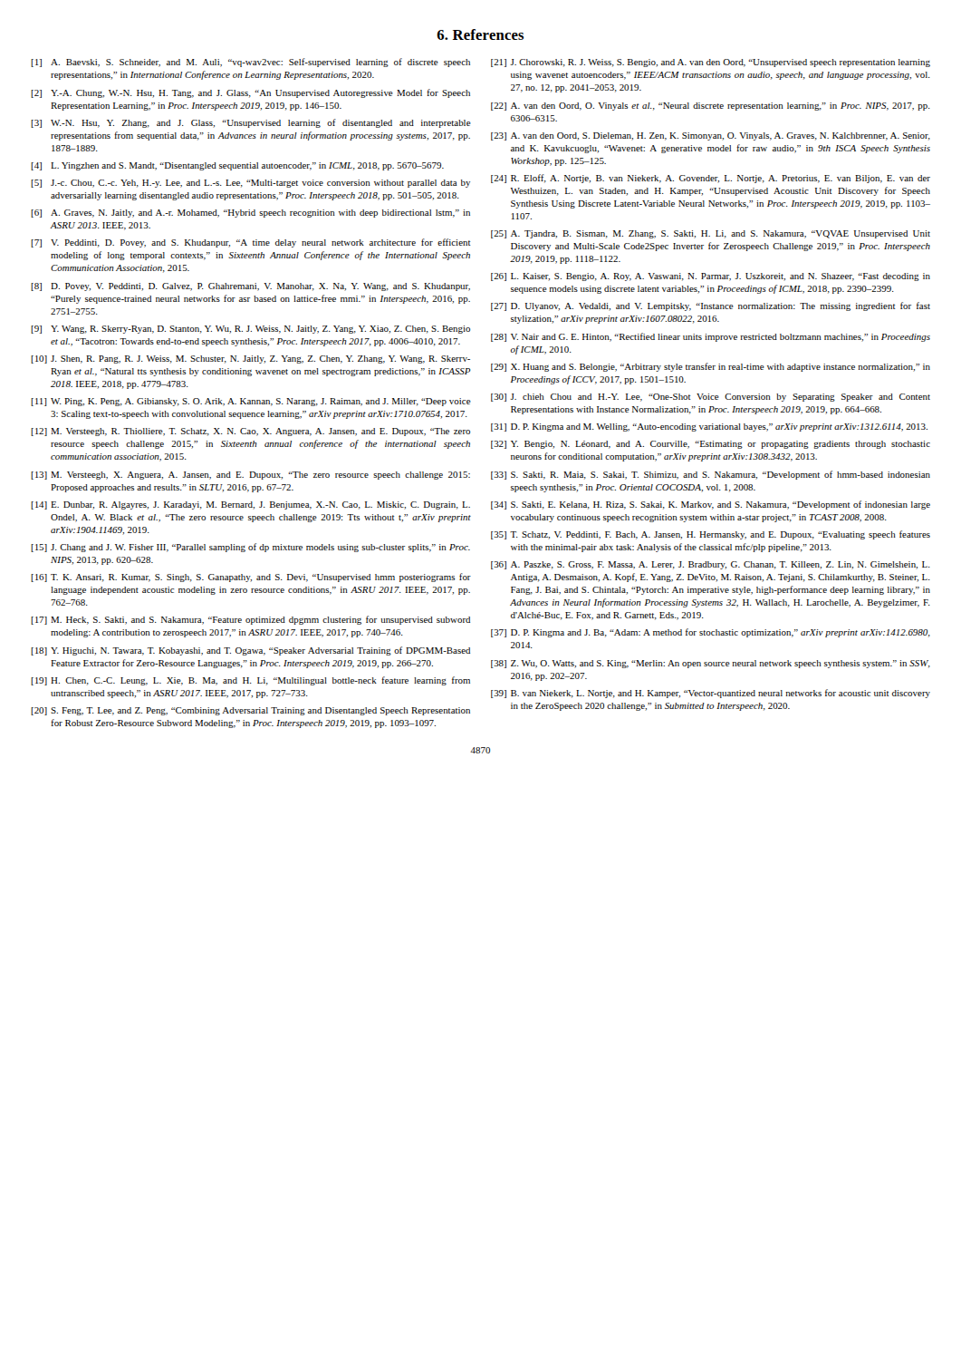6. References
[1] A. Baevski, S. Schneider, and M. Auli, “vq-wav2vec: Self-supervised learning of discrete speech representations,” in International Conference on Learning Representations, 2020.
[2] Y.-A. Chung, W.-N. Hsu, H. Tang, and J. Glass, “An Unsupervised Autoregressive Model for Speech Representation Learning,” in Proc. Interspeech 2019, 2019, pp. 146–150.
[3] W.-N. Hsu, Y. Zhang, and J. Glass, “Unsupervised learning of disentangled and interpretable representations from sequential data,” in Advances in neural information processing systems, 2017, pp. 1878–1889.
[4] L. Yingzhen and S. Mandt, “Disentangled sequential autoencoder,” in ICML, 2018, pp. 5670–5679.
[5] J.-c. Chou, C.-c. Yeh, H.-y. Lee, and L.-s. Lee, “Multi-target voice conversion without parallel data by adversarially learning disentangled audio representations,” Proc. Interspeech 2018, pp. 501–505, 2018.
[6] A. Graves, N. Jaitly, and A.-r. Mohamed, “Hybrid speech recognition with deep bidirectional lstm,” in ASRU 2013. IEEE, 2013.
[7] V. Peddinti, D. Povey, and S. Khudanpur, “A time delay neural network architecture for efficient modeling of long temporal contexts,” in Sixteenth Annual Conference of the International Speech Communication Association, 2015.
[8] D. Povey, V. Peddinti, D. Galvez, P. Ghahremani, V. Manohar, X. Na, Y. Wang, and S. Khudanpur, “Purely sequence-trained neural networks for asr based on lattice-free mmi.” in Interspeech, 2016, pp. 2751–2755.
[9] Y. Wang, R. Skerry-Ryan, D. Stanton, Y. Wu, R. J. Weiss, N. Jaitly, Z. Yang, Y. Xiao, Z. Chen, S. Bengio et al., “Tacotron: Towards end-to-end speech synthesis,” Proc. Interspeech 2017, pp. 4006–4010, 2017.
[10] J. Shen, R. Pang, R. J. Weiss, M. Schuster, N. Jaitly, Z. Yang, Z. Chen, Y. Zhang, Y. Wang, R. Skerrv-Ryan et al., “Natural tts synthesis by conditioning wavenet on mel spectrogram predictions,” in ICASSP 2018. IEEE, 2018, pp. 4779–4783.
[11] W. Ping, K. Peng, A. Gibiansky, S. O. Arik, A. Kannan, S. Narang, J. Raiman, and J. Miller, “Deep voice 3: Scaling text-to-speech with convolutional sequence learning,” arXiv preprint arXiv:1710.07654, 2017.
[12] M. Versteegh, R. Thiolliere, T. Schatz, X. N. Cao, X. Anguera, A. Jansen, and E. Dupoux, “The zero resource speech challenge 2015,” in Sixteenth annual conference of the international speech communication association, 2015.
[13] M. Versteegh, X. Anguera, A. Jansen, and E. Dupoux, “The zero resource speech challenge 2015: Proposed approaches and results.” in SLTU, 2016, pp. 67–72.
[14] E. Dunbar, R. Algayres, J. Karadayi, M. Bernard, J. Benjumea, X.-N. Cao, L. Miskic, C. Dugrain, L. Ondel, A. W. Black et al., “The zero resource speech challenge 2019: Tts without t,” arXiv preprint arXiv:1904.11469, 2019.
[15] J. Chang and J. W. Fisher III, “Parallel sampling of dp mixture models using sub-cluster splits,” in Proc. NIPS, 2013, pp. 620–628.
[16] T. K. Ansari, R. Kumar, S. Singh, S. Ganapathy, and S. Devi, “Unsupervised hmm posteriograms for language independent acoustic modeling in zero resource conditions,” in ASRU 2017. IEEE, 2017, pp. 762–768.
[17] M. Heck, S. Sakti, and S. Nakamura, “Feature optimized dpgmm clustering for unsupervised subword modeling: A contribution to zerospeech 2017,” in ASRU 2017. IEEE, 2017, pp. 740–746.
[18] Y. Higuchi, N. Tawara, T. Kobayashi, and T. Ogawa, “Speaker Adversarial Training of DPGMM-Based Feature Extractor for Zero-Resource Languages,” in Proc. Interspeech 2019, 2019, pp. 266–270.
[19] H. Chen, C.-C. Leung, L. Xie, B. Ma, and H. Li, “Multilingual bottle-neck feature learning from untranscribed speech,” in ASRU 2017. IEEE, 2017, pp. 727–733.
[20] S. Feng, T. Lee, and Z. Peng, “Combining Adversarial Training and Disentangled Speech Representation for Robust Zero-Resource Subword Modeling,” in Proc. Interspeech 2019, 2019, pp. 1093–1097.
[21] J. Chorowski, R. J. Weiss, S. Bengio, and A. van den Oord, “Unsupervised speech representation learning using wavenet autoencoders,” IEEE/ACM transactions on audio, speech, and language processing, vol. 27, no. 12, pp. 2041–2053, 2019.
[22] A. van den Oord, O. Vinyals et al., “Neural discrete representation learning,” in Proc. NIPS, 2017, pp. 6306–6315.
[23] A. van den Oord, S. Dieleman, H. Zen, K. Simonyan, O. Vinyals, A. Graves, N. Kalchbrenner, A. Senior, and K. Kavukcuoglu, “Wavenet: A generative model for raw audio,” in 9th ISCA Speech Synthesis Workshop, pp. 125–125.
[24] R. Eloff, A. Nortje, B. van Niekerk, A. Govender, L. Nortje, A. Pretorius, E. van Biljon, E. van der Westhuizen, L. van Staden, and H. Kamper, “Unsupervised Acoustic Unit Discovery for Speech Synthesis Using Discrete Latent-Variable Neural Networks,” in Proc. Interspeech 2019, 2019, pp. 1103–1107.
[25] A. Tjandra, B. Sisman, M. Zhang, S. Sakti, H. Li, and S. Nakamura, “VQVAE Unsupervised Unit Discovery and Multi-Scale Code2Spec Inverter for Zerospeech Challenge 2019,” in Proc. Interspeech 2019, 2019, pp. 1118–1122.
[26] L. Kaiser, S. Bengio, A. Roy, A. Vaswani, N. Parmar, J. Uszkoreit, and N. Shazeer, “Fast decoding in sequence models using discrete latent variables,” in Proceedings of ICML, 2018, pp. 2390–2399.
[27] D. Ulyanov, A. Vedaldi, and V. Lempitsky, “Instance normalization: The missing ingredient for fast stylization,” arXiv preprint arXiv:1607.08022, 2016.
[28] V. Nair and G. E. Hinton, “Rectified linear units improve restricted boltzmann machines,” in Proceedings of ICML, 2010.
[29] X. Huang and S. Belongie, “Arbitrary style transfer in real-time with adaptive instance normalization,” in Proceedings of ICCV, 2017, pp. 1501–1510.
[30] J. chieh Chou and H.-Y. Lee, “One-Shot Voice Conversion by Separating Speaker and Content Representations with Instance Normalization,” in Proc. Interspeech 2019, 2019, pp. 664–668.
[31] D. P. Kingma and M. Welling, “Auto-encoding variational bayes,” arXiv preprint arXiv:1312.6114, 2013.
[32] Y. Bengio, N. Léonard, and A. Courville, “Estimating or propagating gradients through stochastic neurons for conditional computation,” arXiv preprint arXiv:1308.3432, 2013.
[33] S. Sakti, R. Maia, S. Sakai, T. Shimizu, and S. Nakamura, “Development of hmm-based indonesian speech synthesis,” in Proc. Oriental COCOSDA, vol. 1, 2008.
[34] S. Sakti, E. Kelana, H. Riza, S. Sakai, K. Markov, and S. Nakamura, “Development of indonesian large vocabulary continuous speech recognition system within a-star project,” in TCAST 2008, 2008.
[35] T. Schatz, V. Peddinti, F. Bach, A. Jansen, H. Hermansky, and E. Dupoux, “Evaluating speech features with the minimal-pair abx task: Analysis of the classical mfc/plp pipeline,” 2013.
[36] A. Paszke, S. Gross, F. Massa, A. Lerer, J. Bradbury, G. Chanan, T. Killeen, Z. Lin, N. Gimelshein, L. Antiga, A. Desmaison, A. Kopf, E. Yang, Z. DeVito, M. Raison, A. Tejani, S. Chilamkurthy, B. Steiner, L. Fang, J. Bai, and S. Chintala, “Pytorch: An imperative style, high-performance deep learning library,” in Advances in Neural Information Processing Systems 32, H. Wallach, H. Larochelle, A. Beygelzimer, F. d'Alché-Buc, E. Fox, and R. Garnett, Eds., 2019.
[37] D. P. Kingma and J. Ba, “Adam: A method for stochastic optimization,” arXiv preprint arXiv:1412.6980, 2014.
[38] Z. Wu, O. Watts, and S. King, “Merlin: An open source neural network speech synthesis system.” in SSW, 2016, pp. 202–207.
[39] B. van Niekerk, L. Nortje, and H. Kamper, “Vector-quantized neural networks for acoustic unit discovery in the ZeroSpeech 2020 challenge,” in Submitted to Interspeech, 2020.
4870